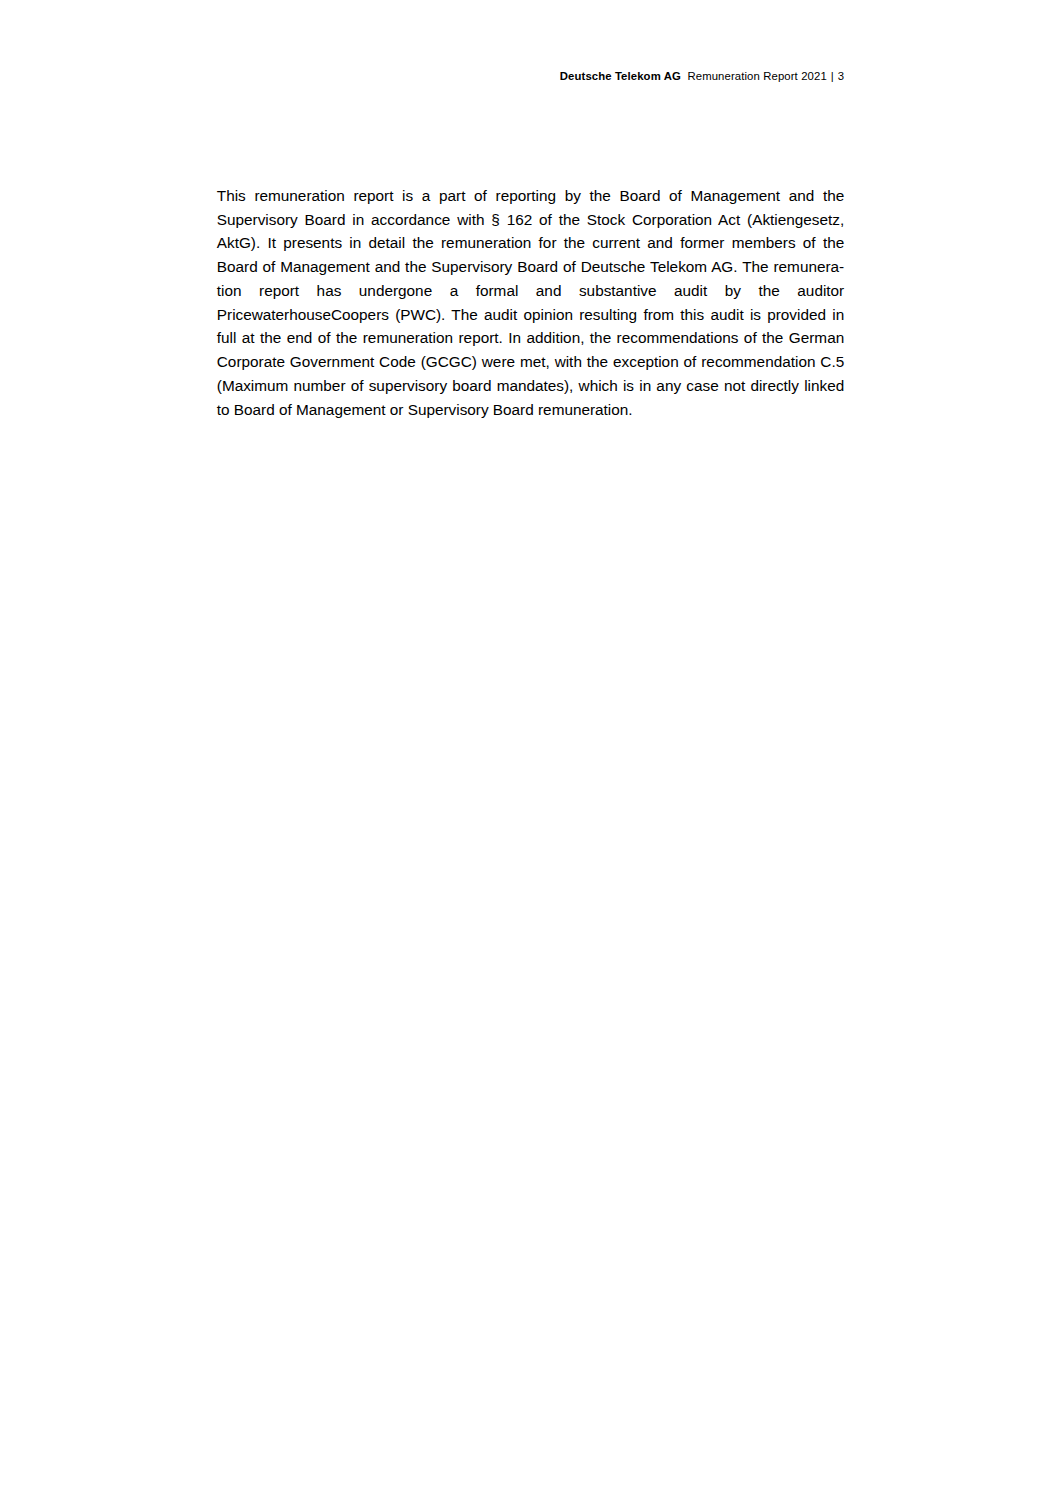Deutsche Telekom AG Remuneration Report 2021|3
This remuneration report is a part of reporting by the Board of Management and the Supervisory Board in accordance with § 162 of the Stock Corporation Act (Aktiengesetz, AktG). It presents in detail the remuneration for the current and former members of the Board of Management and the Supervisory Board of Deutsche Telekom AG. The remuneration report has undergone a formal and substantive audit by the auditor PricewaterhouseCoopers (PWC). The audit opinion resulting from this audit is provided in full at the end of the remuneration report. In addition, the recommendations of the German Corporate Government Code (GCGC) were met, with the exception of recommendation C.5 (Maximum number of supervisory board mandates), which is in any case not directly linked to Board of Management or Supervisory Board remuneration.